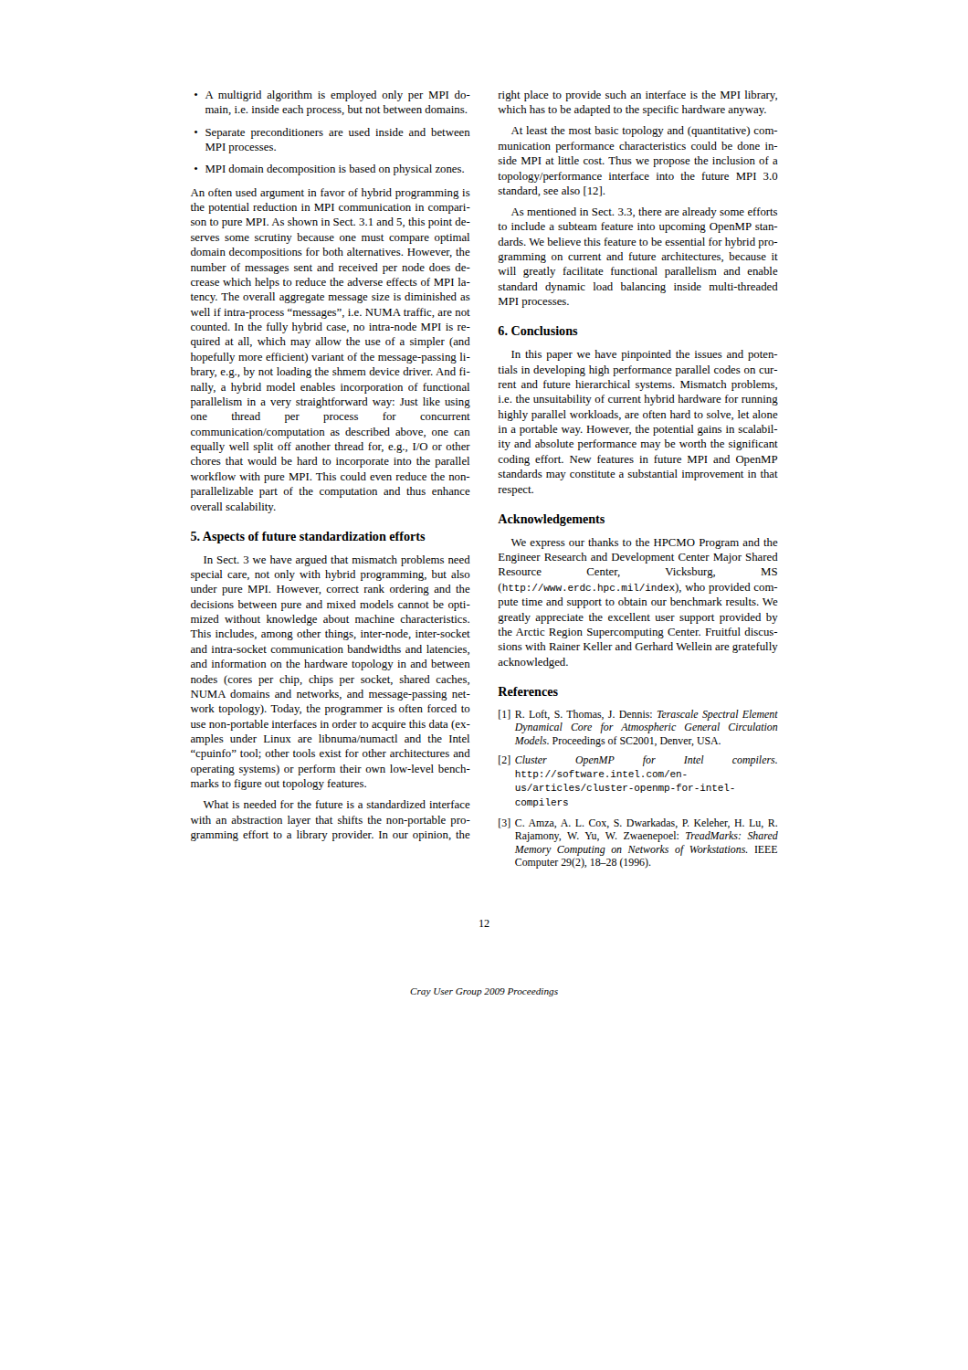A multigrid algorithm is employed only per MPI domain, i.e. inside each process, but not between domains.
Separate preconditioners are used inside and between MPI processes.
MPI domain decomposition is based on physical zones.
An often used argument in favor of hybrid programming is the potential reduction in MPI communication in comparison to pure MPI. As shown in Sect. 3.1 and 5, this point deserves some scrutiny because one must compare optimal domain decompositions for both alternatives. However, the number of messages sent and received per node does decrease which helps to reduce the adverse effects of MPI latency. The overall aggregate message size is diminished as well if intra-process “messages”, i.e. NUMA traffic, are not counted. In the fully hybrid case, no intra-node MPI is required at all, which may allow the use of a simpler (and hopefully more efficient) variant of the message-passing library, e.g., by not loading the shmem device driver. And finally, a hybrid model enables incorporation of functional parallelism in a very straightforward way: Just like using one thread per process for concurrent communication/computation as described above, one can equally well split off another thread for, e.g., I/O or other chores that would be hard to incorporate into the parallel workflow with pure MPI. This could even reduce the non-parallelizable part of the computation and thus enhance overall scalability.
5. Aspects of future standardization efforts
In Sect. 3 we have argued that mismatch problems need special care, not only with hybrid programming, but also under pure MPI. However, correct rank ordering and the decisions between pure and mixed models cannot be optimized without knowledge about machine characteristics. This includes, among other things, inter-node, inter-socket and intra-socket communication bandwidths and latencies, and information on the hardware topology in and between nodes (cores per chip, chips per socket, shared caches, NUMA domains and networks, and message-passing network topology). Today, the programmer is often forced to use non-portable interfaces in order to acquire this data (examples under Linux are libnuma/numactl and the Intel “cpuinfo” tool; other tools exist for other architectures and operating systems) or perform their own low-level benchmarks to figure out topology features.
What is needed for the future is a standardized interface with an abstraction layer that shifts the non-portable programming effort to a library provider. In our opinion, the right place to provide such an interface is the MPI library, which has to be adapted to the specific hardware anyway.
At least the most basic topology and (quantitative) communication performance characteristics could be done inside MPI at little cost. Thus we propose the inclusion of a topology/performance interface into the future MPI 3.0 standard, see also [12].
As mentioned in Sect. 3.3, there are already some efforts to include a subteam feature into upcoming OpenMP standards. We believe this feature to be essential for hybrid programming on current and future architectures, because it will greatly facilitate functional parallelism and enable standard dynamic load balancing inside multi-threaded MPI processes.
6. Conclusions
In this paper we have pinpointed the issues and potentials in developing high performance parallel codes on current and future hierarchical systems. Mismatch problems, i.e. the unsuitability of current hybrid hardware for running highly parallel workloads, are often hard to solve, let alone in a portable way. However, the potential gains in scalability and absolute performance may be worth the significant coding effort. New features in future MPI and OpenMP standards may constitute a substantial improvement in that respect.
Acknowledgements
We express our thanks to the HPCMO Program and the Engineer Research and Development Center Major Shared Resource Center, Vicksburg, MS (http://www.erdc.hpc.mil/index), who provided compute time and support to obtain our benchmark results. We greatly appreciate the excellent user support provided by the Arctic Region Supercomputing Center. Fruitful discussions with Rainer Keller and Gerhard Wellein are gratefully acknowledged.
References
R. Loft, S. Thomas, J. Dennis: Terascale Spectral Element Dynamical Core for Atmospheric General Circulation Models. Proceedings of SC2001, Denver, USA.
Cluster OpenMP for Intel compilers. http://software.intel.com/en-us/articles/cluster-openmp-for-intel-compilers
C. Amza, A. L. Cox, S. Dwarkadas, P. Keleher, H. Lu, R. Rajamony, W. Yu, W. Zwaenepoel: TreadMarks: Shared Memory Computing on Networks of Workstations. IEEE Computer 29(2), 18–28 (1996).
12
Cray User Group 2009 Proceedings